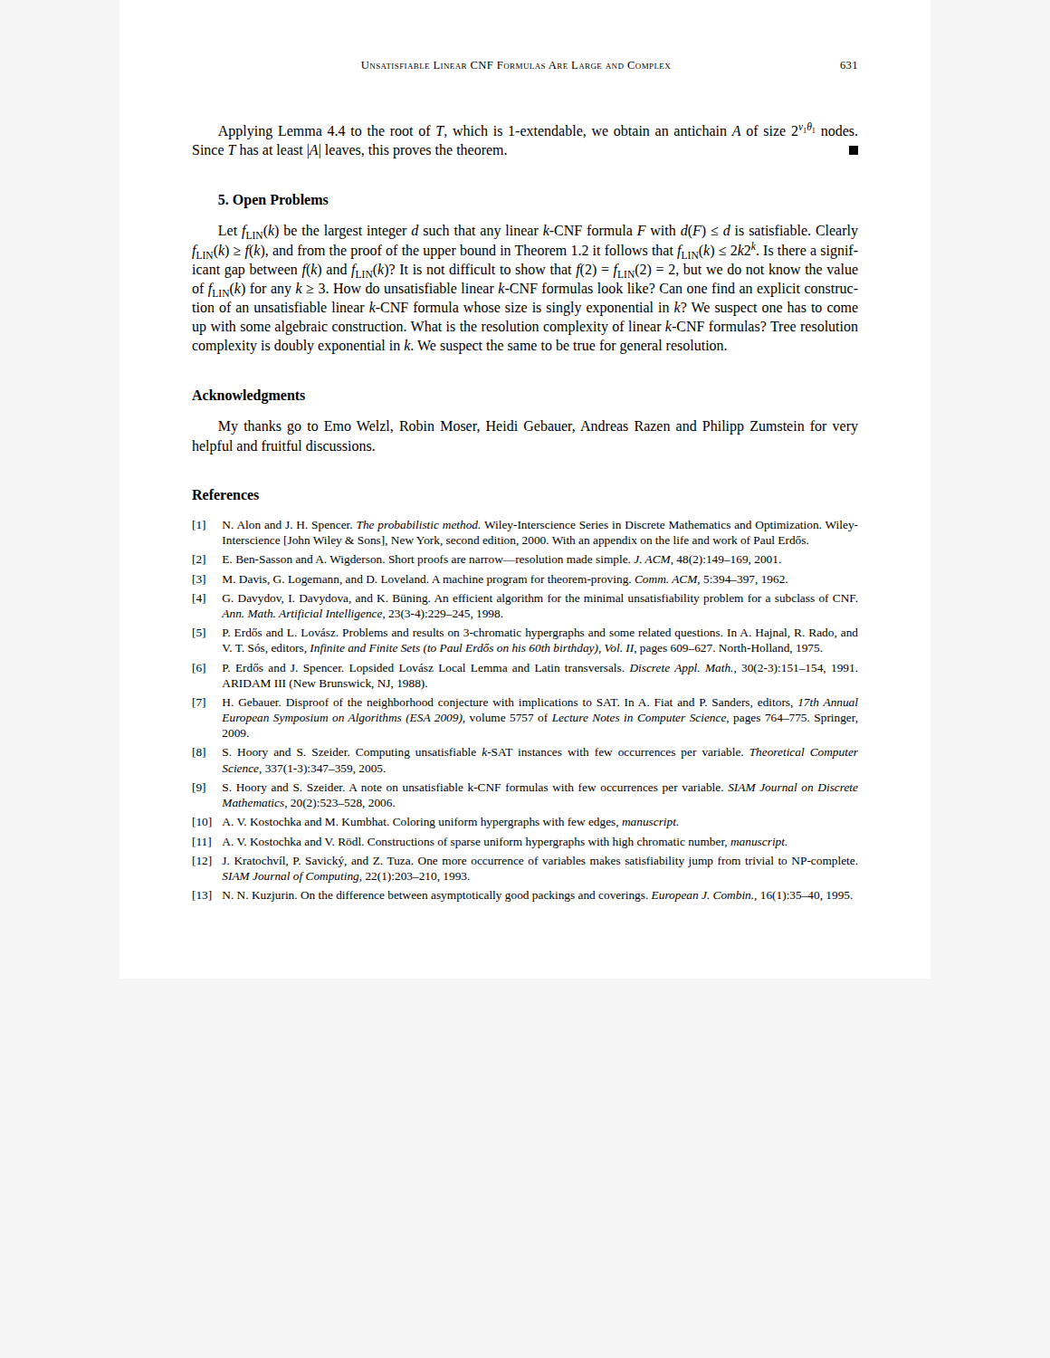Unsatisfiable Linear CNF Formulas Are Large and Complex 631
Applying Lemma 4.4 to the root of T, which is 1-extendable, we obtain an antichain A of size 2ν1θ1 nodes. Since T has at least |A| leaves, this proves the theorem.
5. Open Problems
Let fLIN(k) be the largest integer d such that any linear k-CNF formula F with d(F) ≤ d is satisfiable. Clearly fLIN(k) ≥ f(k), and from the proof of the upper bound in Theorem 1.2 it follows that fLIN(k) ≤ 2k2k. Is there a significant gap between f(k) and fLIN(k)? It is not difficult to show that f(2) = fLIN(2) = 2, but we do not know the value of fLIN(k) for any k ≥ 3. How do unsatisfiable linear k-CNF formulas look like? Can one find an explicit construction of an unsatisfiable linear k-CNF formula whose size is singly exponential in k? We suspect one has to come up with some algebraic construction. What is the resolution complexity of linear k-CNF formulas? Tree resolution complexity is doubly exponential in k. We suspect the same to be true for general resolution.
Acknowledgments
My thanks go to Emo Welzl, Robin Moser, Heidi Gebauer, Andreas Razen and Philipp Zumstein for very helpful and fruitful discussions.
References
[1] N. Alon and J. H. Spencer. The probabilistic method. Wiley-Interscience Series in Discrete Mathematics and Optimization. Wiley-Interscience [John Wiley & Sons], New York, second edition, 2000. With an appendix on the life and work of Paul Erdős.
[2] E. Ben-Sasson and A. Wigderson. Short proofs are narrow—resolution made simple. J. ACM, 48(2):149–169, 2001.
[3] M. Davis, G. Logemann, and D. Loveland. A machine program for theorem-proving. Comm. ACM, 5:394–397, 1962.
[4] G. Davydov, I. Davydova, and K. Büning. An efficient algorithm for the minimal unsatisfiability problem for a subclass of CNF. Ann. Math. Artificial Intelligence, 23(3-4):229–245, 1998.
[5] P. Erdős and L. Lovász. Problems and results on 3-chromatic hypergraphs and some related questions. In A. Hajnal, R. Rado, and V. T. Sós, editors, Infinite and Finite Sets (to Paul Erdős on his 60th birthday), Vol. II, pages 609–627. North-Holland, 1975.
[6] P. Erdős and J. Spencer. Lopsided Lovász Local Lemma and Latin transversals. Discrete Appl. Math., 30(2-3):151–154, 1991. ARIDAM III (New Brunswick, NJ, 1988).
[7] H. Gebauer. Disproof of the neighborhood conjecture with implications to SAT. In A. Fiat and P. Sanders, editors, 17th Annual European Symposium on Algorithms (ESA 2009), volume 5757 of Lecture Notes in Computer Science, pages 764–775. Springer, 2009.
[8] S. Hoory and S. Szeider. Computing unsatisfiable k-SAT instances with few occurrences per variable. Theoretical Computer Science, 337(1-3):347–359, 2005.
[9] S. Hoory and S. Szeider. A note on unsatisfiable k-CNF formulas with few occurrences per variable. SIAM Journal on Discrete Mathematics, 20(2):523–528, 2006.
[10] A. V. Kostochka and M. Kumbhat. Coloring uniform hypergraphs with few edges, manuscript.
[11] A. V. Kostochka and V. Rödl. Constructions of sparse uniform hypergraphs with high chromatic number, manuscript.
[12] J. Kratochvíl, P. Savický, and Z. Tuza. One more occurrence of variables makes satisfiability jump from trivial to NP-complete. SIAM Journal of Computing, 22(1):203–210, 1993.
[13] N. N. Kuzjurin. On the difference between asymptotically good packings and coverings. European J. Combin., 16(1):35–40, 1995.